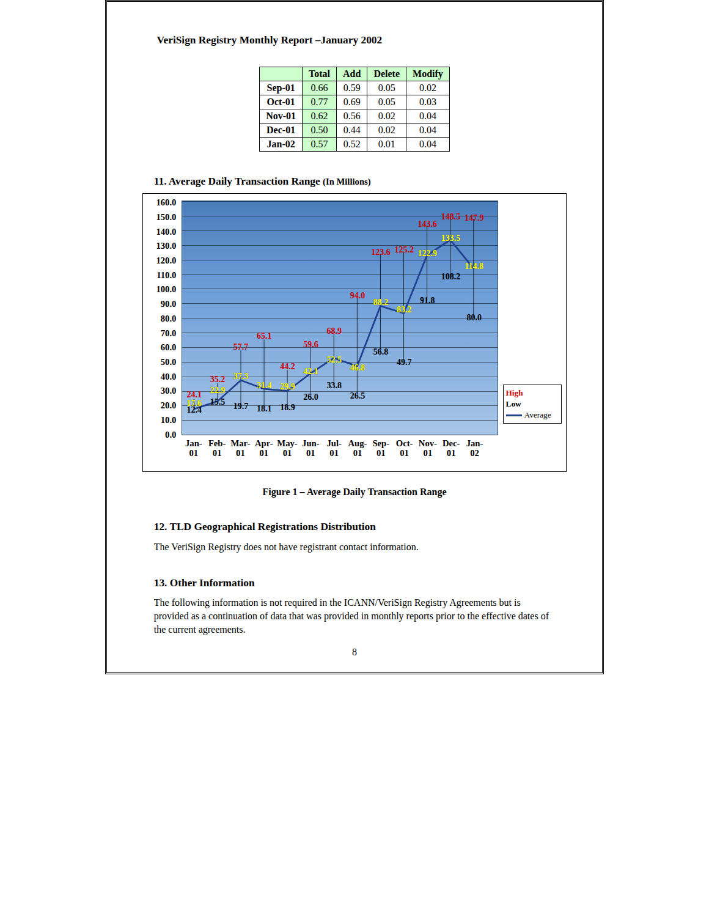VeriSign Registry Monthly Report –January 2002
| | Total | Add | Delete | Modify |
| --- | --- | --- | --- | --- |
| Sep-01 | 0.66 | 0.59 | 0.05 | 0.02 |
| Oct-01 | 0.77 | 0.69 | 0.05 | 0.03 |
| Nov-01 | 0.62 | 0.56 | 0.02 | 0.04 |
| Dec-01 | 0.50 | 0.44 | 0.02 | 0.04 |
| Jan-02 | 0.57 | 0.52 | 0.01 | 0.04 |
11. Average Daily Transaction Range (In Millions)
160.0 150.0 140.0 130.0 120.0 110.0 100.0 90.0 80.0 70.0 60.0 50.0 40.0 30.0 20.0 10.0 0.0
24.1
35.2
57.7
65.1
44.2
59.6
68.9
94.0
123.6
125.2
143.6
148.5
147.9
12.4
15.5
19.7
18.1
18.9
26.0
33.8
26.5
56.8
49.7
91.8
108.2
80.0
17.6
22.9
37.3
31.4
29.9
42.1
52.5
46.8
88.2
83.2
122.9
133.5
114.8
Jan-
01
Feb-
01
Mar-
01
Apr-
01
May-
01
Jun-
01
Jul-
01
Aug-
01
Sep-
01
Oct-
01
Nov-
01
Dec-
01
Jan-
02
High
Low
Average
Figure 1 – Average Daily Transaction Range
12. TLD Geographical Registrations Distribution
The VeriSign Registry does not have registrant contact information.
13. Other Information
The following information is not required in the ICANN/VeriSign Registry Agreements but is provided as a continuation of data that was provided in monthly reports prior to the effective dates of the current agreements.
8